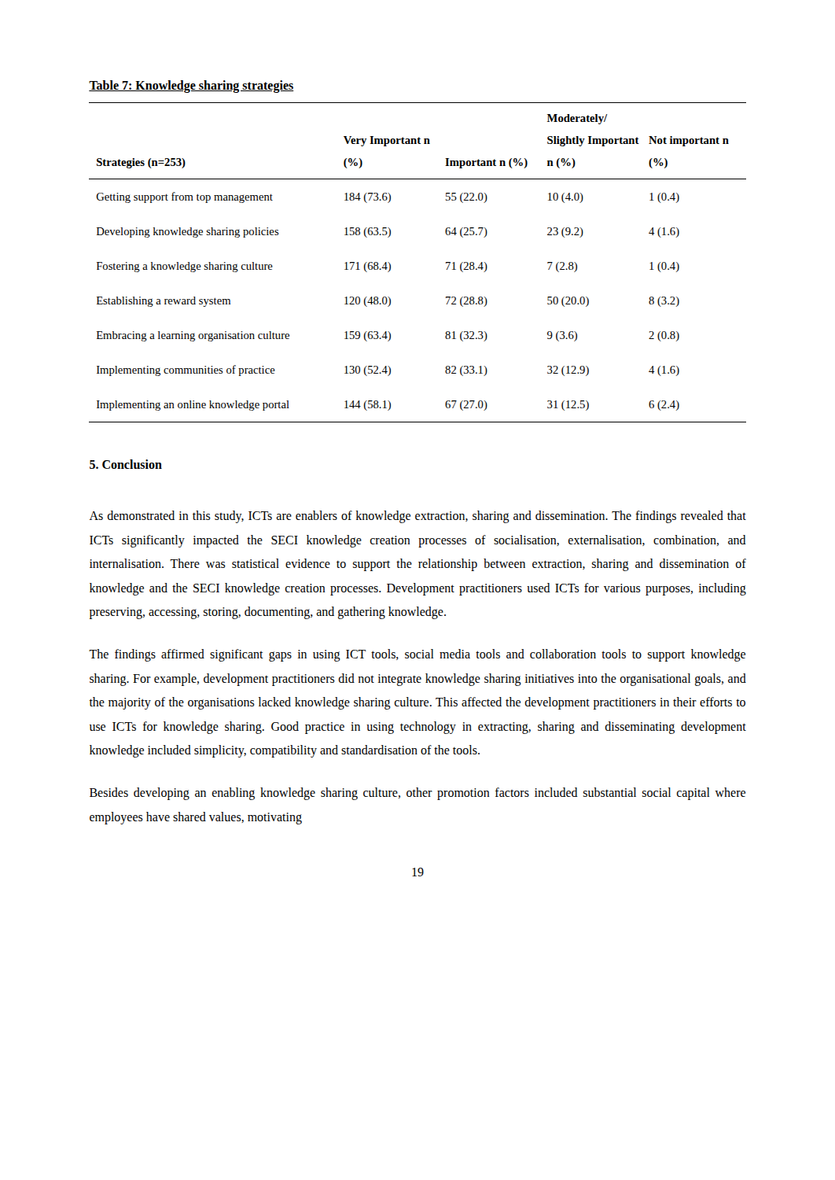Table 7: Knowledge sharing strategies
| Strategies (n=253) | Very Important n (%) | Important n (%) | Moderately/ Slightly Important n (%) | Not important n (%) |
| --- | --- | --- | --- | --- |
| Getting support from top management | 184 (73.6) | 55 (22.0) | 10 (4.0) | 1 (0.4) |
| Developing knowledge sharing policies | 158 (63.5) | 64 (25.7) | 23 (9.2) | 4 (1.6) |
| Fostering a knowledge sharing culture | 171 (68.4) | 71 (28.4) | 7 (2.8) | 1 (0.4) |
| Establishing a reward system | 120 (48.0) | 72 (28.8) | 50 (20.0) | 8 (3.2) |
| Embracing a learning organisation culture | 159 (63.4) | 81 (32.3) | 9 (3.6) | 2 (0.8) |
| Implementing communities of practice | 130 (52.4) | 82 (33.1) | 32 (12.9) | 4 (1.6) |
| Implementing an online knowledge portal | 144 (58.1) | 67 (27.0) | 31 (12.5) | 6 (2.4) |
5. Conclusion
As demonstrated in this study, ICTs are enablers of knowledge extraction, sharing and dissemination. The findings revealed that ICTs significantly impacted the SECI knowledge creation processes of socialisation, externalisation, combination, and internalisation. There was statistical evidence to support the relationship between extraction, sharing and dissemination of knowledge and the SECI knowledge creation processes. Development practitioners used ICTs for various purposes, including preserving, accessing, storing, documenting, and gathering knowledge.
The findings affirmed significant gaps in using ICT tools, social media tools and collaboration tools to support knowledge sharing. For example, development practitioners did not integrate knowledge sharing initiatives into the organisational goals, and the majority of the organisations lacked knowledge sharing culture. This affected the development practitioners in their efforts to use ICTs for knowledge sharing. Good practice in using technology in extracting, sharing and disseminating development knowledge included simplicity, compatibility and standardisation of the tools.
Besides developing an enabling knowledge sharing culture, other promotion factors included substantial social capital where employees have shared values, motivating
19